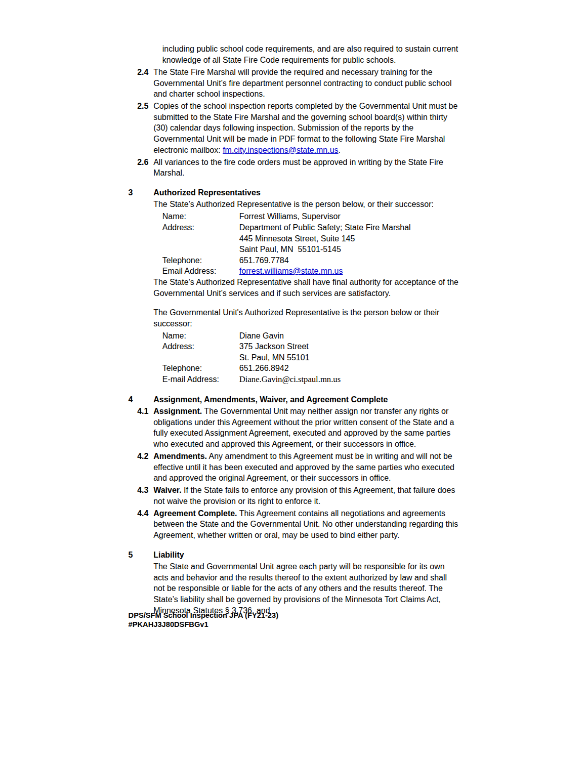including public school code requirements, and are also required to sustain current knowledge of all State Fire Code requirements for public schools.
2.4
The State Fire Marshal will provide the required and necessary training for the Governmental Unit’s fire department personnel contracting to conduct public school and charter school inspections.
2.5
Copies of the school inspection reports completed by the Governmental Unit must be submitted to the State Fire Marshal and the governing school board(s) within thirty (30) calendar days following inspection. Submission of the reports by the Governmental Unit will be made in PDF format to the following State Fire Marshal electronic mailbox: fm.city.inspections@state.mn.us.
2.6
All variances to the fire code orders must be approved in writing by the State Fire Marshal.
3
Authorized Representatives
The State’s Authorized Representative is the person below, or their successor:
| Name: | Forrest Williams, Supervisor |
| Address: | Department of Public Safety; State Fire Marshal |
| | 445 Minnesota Street, Suite 145 |
| | Saint Paul, MN 55101-5145 |
| Telephone: | 651.769.7784 |
| Email Address: | forrest.williams@state.mn.us |
The State’s Authorized Representative shall have final authority for acceptance of the Governmental Unit’s services and if such services are satisfactory.
The Governmental Unit's Authorized Representative is the person below or their successor:
| Name: | Diane Gavin |
| Address: | 375 Jackson Street |
| | St. Paul, MN 55101 |
| Telephone: | 651.266.8942 |
| E-mail Address: | Diane.Gavin@ci.stpaul.mn.us |
4
Assignment, Amendments, Waiver, and Agreement Complete
4.1
Assignment. The Governmental Unit may neither assign nor transfer any rights or obligations under this Agreement without the prior written consent of the State and a fully executed Assignment Agreement, executed and approved by the same parties who executed and approved this Agreement, or their successors in office.
4.2
Amendments. Any amendment to this Agreement must be in writing and will not be effective until it has been executed and approved by the same parties who executed and approved the original Agreement, or their successors in office.
4.3
Waiver. If the State fails to enforce any provision of this Agreement, that failure does not waive the provision or its right to enforce it.
4.4
Agreement Complete. This Agreement contains all negotiations and agreements between the State and the Governmental Unit. No other understanding regarding this Agreement, whether written or oral, may be used to bind either party.
5
Liability
The State and Governmental Unit agree each party will be responsible for its own acts and behavior and the results thereof to the extent authorized by law and shall not be responsible or liable for the acts of any others and the results thereof. The State’s liability shall be governed by provisions of the Minnesota Tort Claims Act, Minnesota Statutes § 3.736, and
DPS/SFM School Inspection JPA (FY21-23)
#PKAHJ3J80DSFBGv1